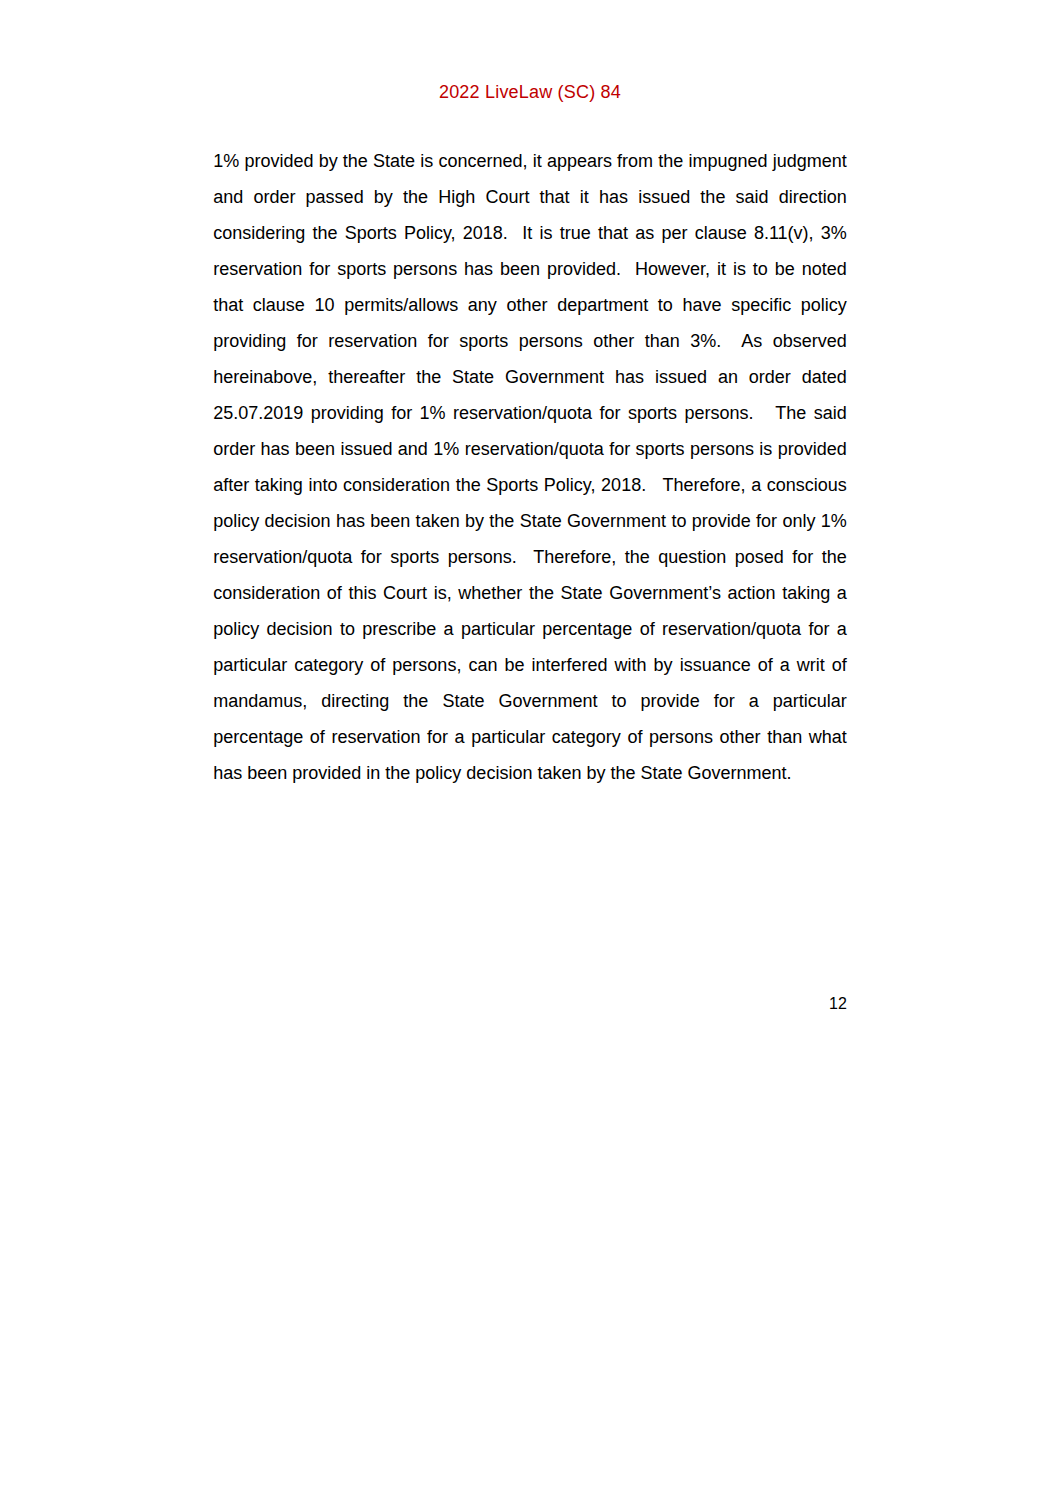2022 LiveLaw (SC) 84
1% provided by the State is concerned, it appears from the impugned judgment and order passed by the High Court that it has issued the said direction considering the Sports Policy, 2018. It is true that as per clause 8.11(v), 3% reservation for sports persons has been provided. However, it is to be noted that clause 10 permits/allows any other department to have specific policy providing for reservation for sports persons other than 3%. As observed hereinabove, thereafter the State Government has issued an order dated 25.07.2019 providing for 1% reservation/quota for sports persons. The said order has been issued and 1% reservation/quota for sports persons is provided after taking into consideration the Sports Policy, 2018. Therefore, a conscious policy decision has been taken by the State Government to provide for only 1% reservation/quota for sports persons. Therefore, the question posed for the consideration of this Court is, whether the State Government’s action taking a policy decision to prescribe a particular percentage of reservation/quota for a particular category of persons, can be interfered with by issuance of a writ of mandamus, directing the State Government to provide for a particular percentage of reservation for a particular category of persons other than what has been provided in the policy decision taken by the State Government.
12